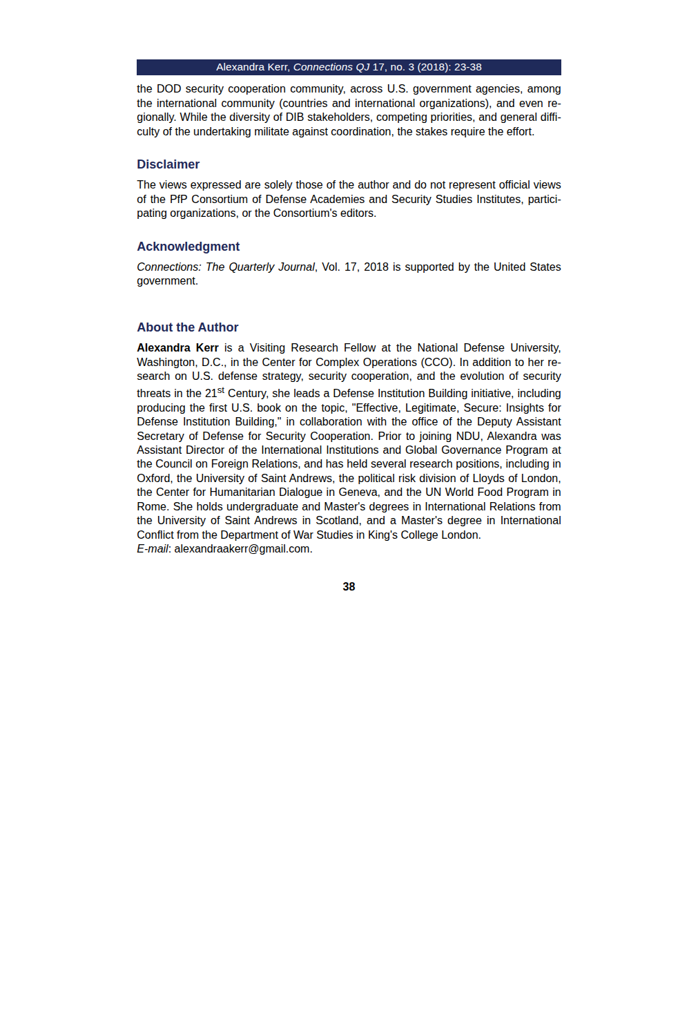Alexandra Kerr, Connections QJ 17, no. 3 (2018): 23-38
the DOD security cooperation community, across U.S. government agencies, among the international community (countries and international organizations), and even regionally. While the diversity of DIB stakeholders, competing priorities, and general difficulty of the undertaking militate against coordination, the stakes require the effort.
Disclaimer
The views expressed are solely those of the author and do not represent official views of the PfP Consortium of Defense Academies and Security Studies Institutes, participating organizations, or the Consortium's editors.
Acknowledgment
Connections: The Quarterly Journal, Vol. 17, 2018 is supported by the United States government.
About the Author
Alexandra Kerr is a Visiting Research Fellow at the National Defense University, Washington, D.C., in the Center for Complex Operations (CCO). In addition to her research on U.S. defense strategy, security cooperation, and the evolution of security threats in the 21st Century, she leads a Defense Institution Building initiative, including producing the first U.S. book on the topic, "Effective, Legitimate, Secure: Insights for Defense Institution Building," in collaboration with the office of the Deputy Assistant Secretary of Defense for Security Cooperation. Prior to joining NDU, Alexandra was Assistant Director of the International Institutions and Global Governance Program at the Council on Foreign Relations, and has held several research positions, including in Oxford, the University of Saint Andrews, the political risk division of Lloyds of London, the Center for Humanitarian Dialogue in Geneva, and the UN World Food Program in Rome. She holds undergraduate and Master's degrees in International Relations from the University of Saint Andrews in Scotland, and a Master's degree in International Conflict from the Department of War Studies in King's College London.
E-mail: alexandraakerr@gmail.com.
38